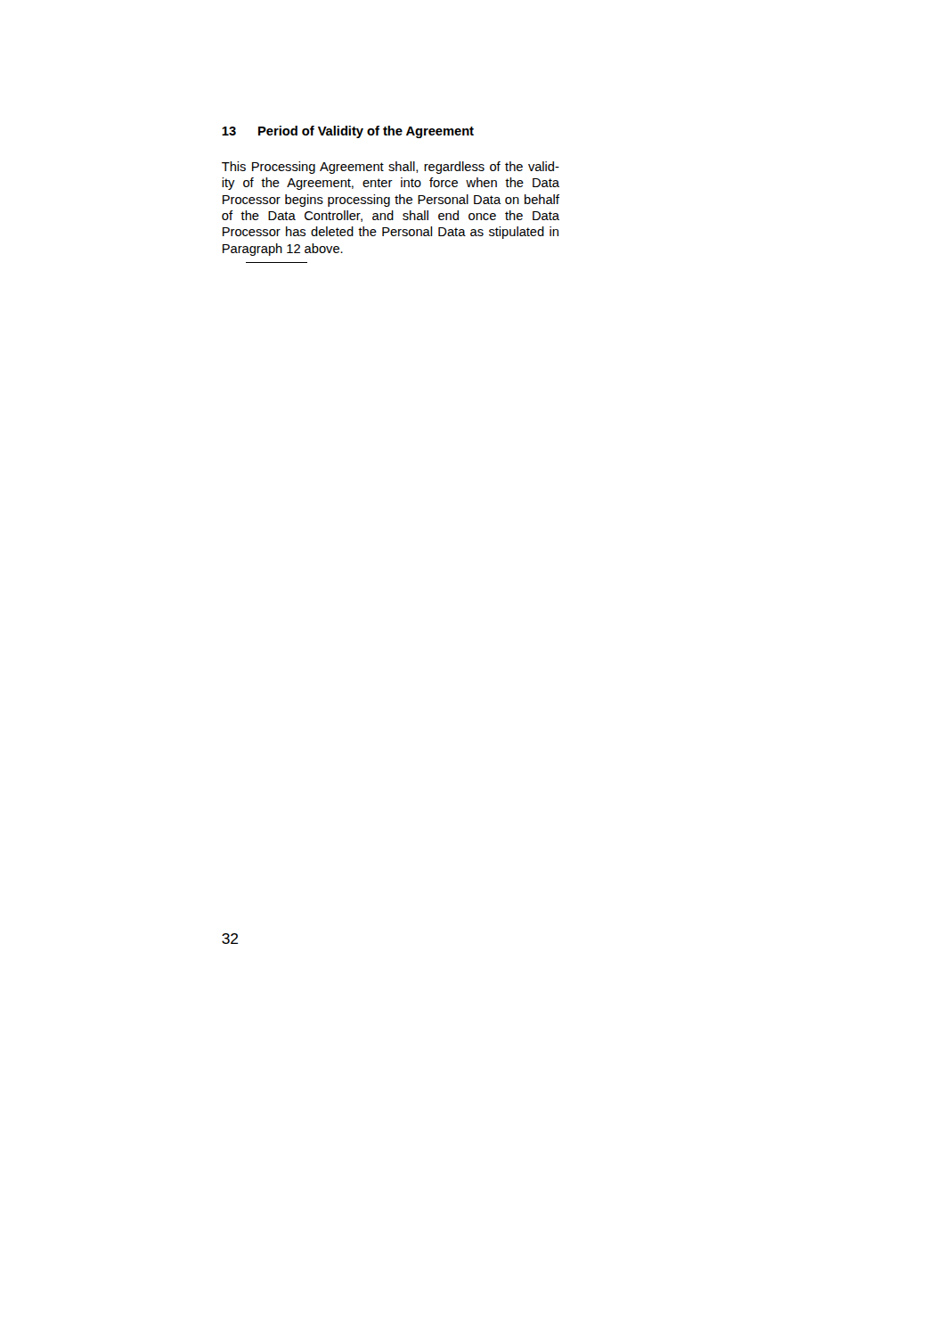13 Period of Validity of the Agreement
This Processing Agreement shall, regardless of the validity of the Agreement, enter into force when the Data Processor begins processing the Personal Data on behalf of the Data Controller, and shall end once the Data Processor has deleted the Personal Data as stipulated in Paragraph 12 above.
32